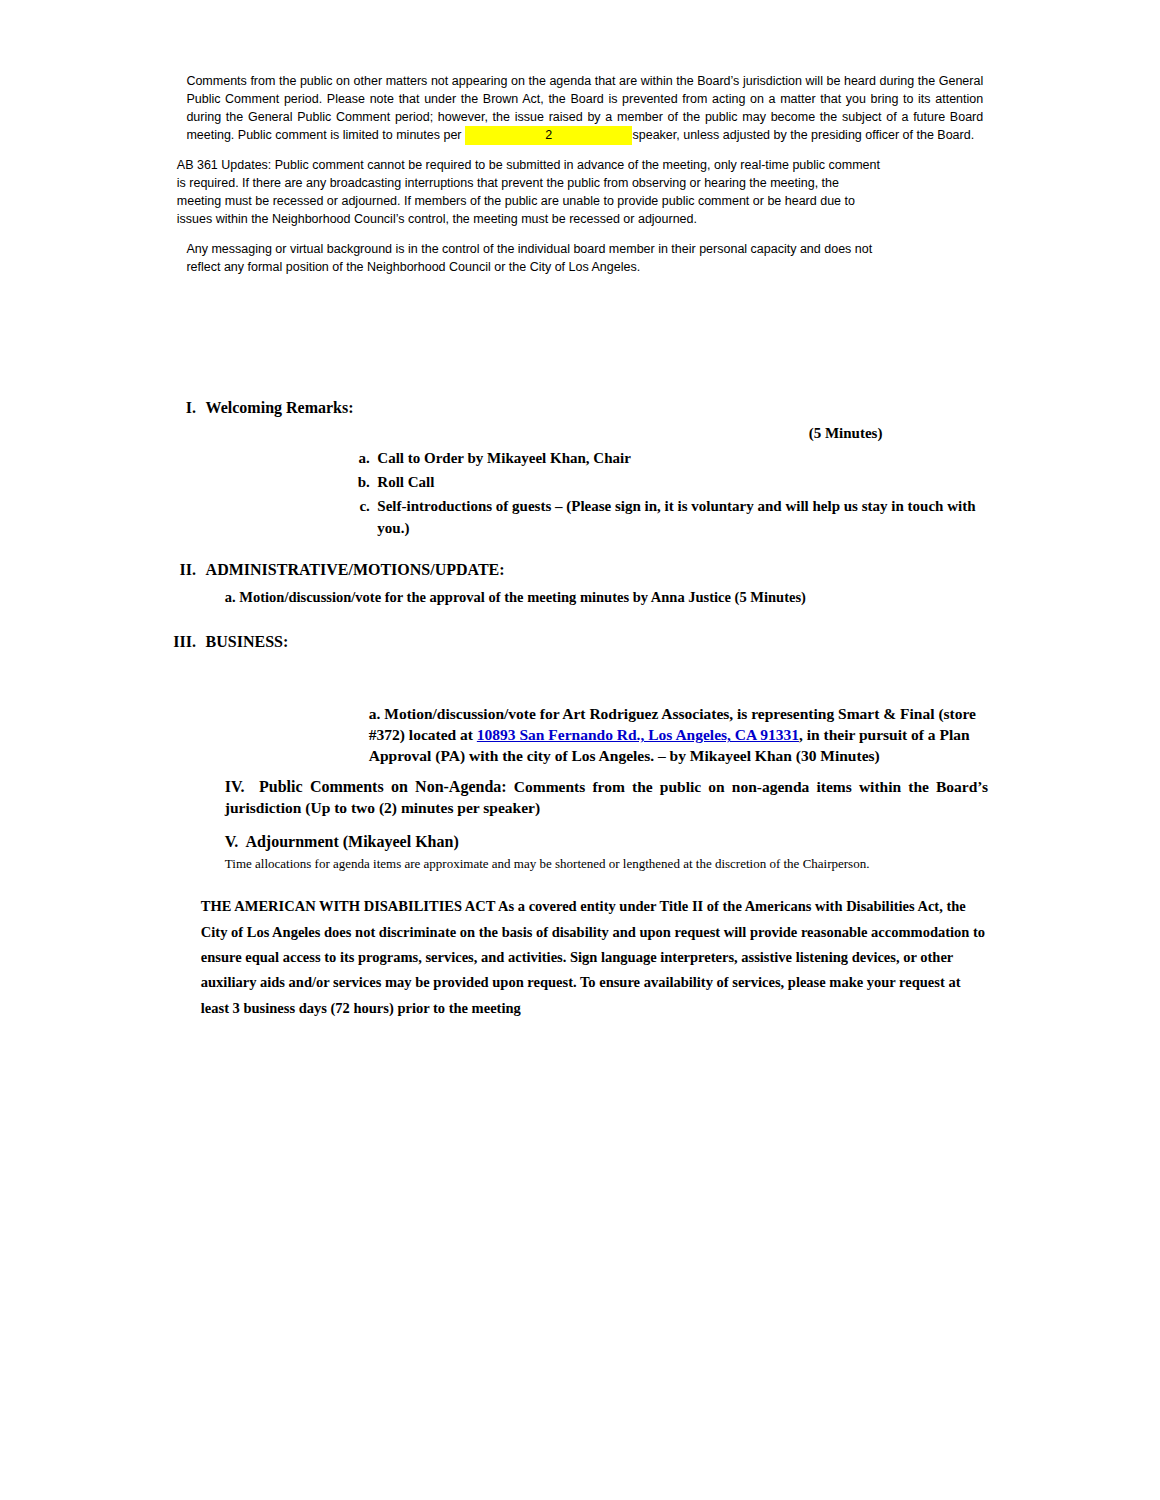Comments from the public on other matters not appearing on the agenda that are within the Board’s jurisdiction will be heard during the General Public Comment period. Please note that under the Brown Act, the Board is prevented from acting on a matter that you bring to its attention during the General Public Comment period; however, the issue raised by a member of the public may become the subject of a future Board meeting. Public comment is limited to minutes per 2speaker, unless adjusted by the presiding officer of the Board.
AB 361 Updates: Public comment cannot be required to be submitted in advance of the meeting, only real-time public comment is required. If there are any broadcasting interruptions that prevent the public from observing or hearing the meeting, the meeting must be recessed or adjourned. If members of the public are unable to provide public comment or be heard due to issues within the Neighborhood Council’s control, the meeting must be recessed or adjourned.
Any messaging or virtual background is in the control of the individual board member in their personal capacity and does not reflect any formal position of the Neighborhood Council or the City of Los Angeles.
I. Welcoming Remarks:
(5 Minutes)
Call to Order by Mikayeel Khan, Chair
Roll Call
Self-introductions of guests – (Please sign in, it is voluntary and will help us stay in touch with you.)
II. ADMINISTRATIVE/MOTIONS/UPDATE:
a. Motion/discussion/vote for the approval of the meeting minutes by Anna Justice (5 Minutes)
III. BUSINESS:
a. Motion/discussion/vote for Art Rodriguez Associates, is representing Smart & Final (store #372) located at 10893 San Fernando Rd., Los Angeles, CA 91331, in their pursuit of a Plan Approval (PA) with the city of Los Angeles. – by Mikayeel Khan (30 Minutes)
IV. Public Comments on Non-Agenda: Comments from the public on non-agenda items within the Board’s jurisdiction (Up to two (2) minutes per speaker)
V. Adjournment (Mikayeel Khan)
Time allocations for agenda items are approximate and may be shortened or lengthened at the discretion of the Chairperson.
THE AMERICAN WITH DISABILITIES ACT As a covered entity under Title II of the Americans with Disabilities Act, the City of Los Angeles does not discriminate on the basis of disability and upon request will provide reasonable accommodation to ensure equal access to its programs, services, and activities. Sign language interpreters, assistive listening devices, or other auxiliary aids and/or services may be provided upon request. To ensure availability of services, please make your request at least 3 business days (72 hours) prior to the meeting